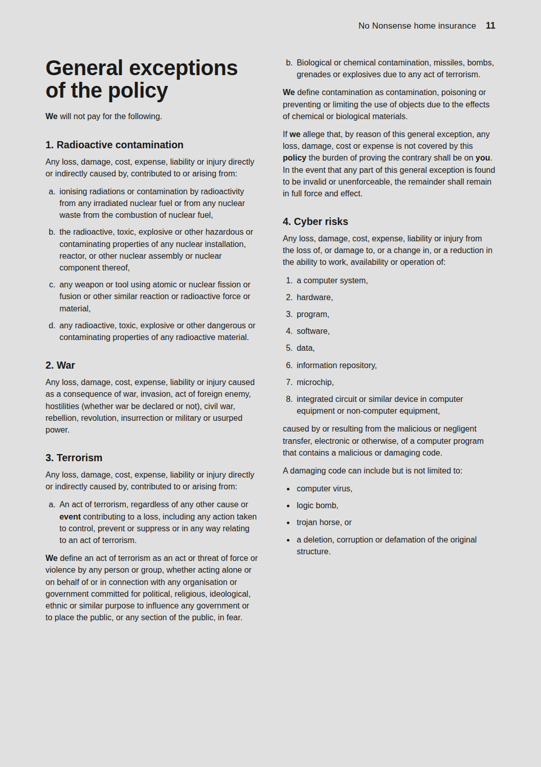No Nonsense home insurance 11
General exceptions
of the policy
We will not pay for the following.
1. Radioactive contamination
Any loss, damage, cost, expense, liability or injury directly or indirectly caused by, contributed to or arising from:
ionising radiations or contamination by radioactivity from any irradiated nuclear fuel or from any nuclear waste from the combustion of nuclear fuel,
the radioactive, toxic, explosive or other hazardous or contaminating properties of any nuclear installation, reactor, or other nuclear assembly or nuclear component thereof,
any weapon or tool using atomic or nuclear fission or fusion or other similar reaction or radioactive force or material,
any radioactive, toxic, explosive or other dangerous or contaminating properties of any radioactive material.
2. War
Any loss, damage, cost, expense, liability or injury caused as a consequence of war, invasion, act of foreign enemy, hostilities (whether war be declared or not), civil war, rebellion, revolution, insurrection or military or usurped power.
3. Terrorism
Any loss, damage, cost, expense, liability or injury directly or indirectly caused by, contributed to or arising from:
An act of terrorism, regardless of any other cause or event contributing to a loss, including any action taken to control, prevent or suppress or in any way relating to an act of terrorism.
We define an act of terrorism as an act or threat of force or violence by any person or group, whether acting alone or on behalf of or in connection with any organisation or government committed for political, religious, ideological, ethnic or similar purpose to influence any government or to place the public, or any section of the public, in fear.
Biological or chemical contamination, missiles, bombs, grenades or explosives due to any act of terrorism.
We define contamination as contamination, poisoning or preventing or limiting the use of objects due to the effects of chemical or biological materials.
If we allege that, by reason of this general exception, any loss, damage, cost or expense is not covered by this policy the burden of proving the contrary shall be on you. In the event that any part of this general exception is found to be invalid or unenforceable, the remainder shall remain in full force and effect.
4. Cyber risks
Any loss, damage, cost, expense, liability or injury from the loss of, or damage to, or a change in, or a reduction in the ability to work, availability or operation of:
a computer system,
hardware,
program,
software,
data,
information repository,
microchip,
integrated circuit or similar device in computer equipment or non-computer equipment,
caused by or resulting from the malicious or negligent transfer, electronic or otherwise, of a computer program that contains a malicious or damaging code.
A damaging code can include but is not limited to:
computer virus,
logic bomb,
trojan horse, or
a deletion, corruption or defamation of the original structure.